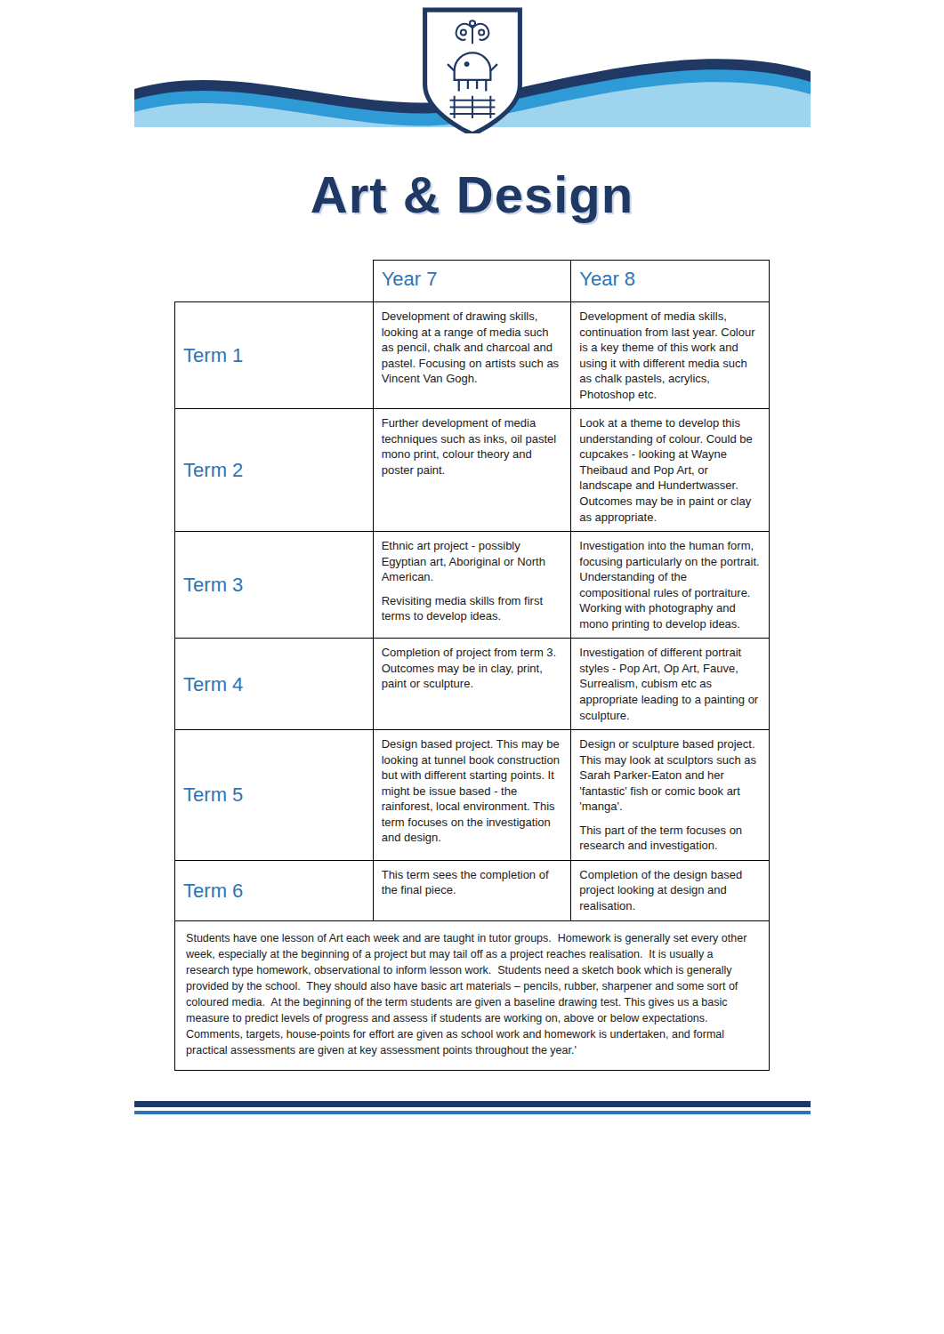Art & Design
| | Year 7 | Year 8 |
| --- | --- | --- |
| Term 1 | Development of drawing skills, looking at a range of media such as pencil, chalk and charcoal and pastel. Focusing on artists such as Vincent Van Gogh. | Development of media skills, continuation from last year. Colour is a key theme of this work and using it with different media such as chalk pastels, acrylics, Photoshop etc. |
| Term 2 | Further development of media techniques such as inks, oil pastel mono print, colour theory and poster paint. | Look at a theme to develop this understanding of colour. Could be cupcakes - looking at Wayne Theibaud and Pop Art, or landscape and Hundertwasser. Outcomes may be in paint or clay as appropriate. |
| Term 3 | Ethnic art project - possibly Egyptian art, Aboriginal or North American. Revisiting media skills from first terms to develop ideas. | Investigation into the human form, focusing particularly on the portrait. Understanding of the compositional rules of portraiture. Working with photography and mono printing to develop ideas. |
| Term 4 | Completion of project from term 3. Outcomes may be in clay, print, paint or sculpture. | Investigation of different portrait styles - Pop Art, Op Art, Fauve, Surrealism, cubism etc as appropriate leading to a painting or sculpture. |
| Term 5 | Design based project. This may be looking at tunnel book construction but with different starting points. It might be issue based - the rainforest, local environment. This term focuses on the investigation and design. | Design or sculpture based project. This may look at sculptors such as Sarah Parker-Eaton and her 'fantastic' fish or comic book art 'manga'. This part of the term focuses on research and investigation. |
| Term 6 | This term sees the completion of the final piece. | Completion of the design based project looking at design and realisation. |
| Students have one lesson of Art each week and are taught in tutor groups. Homework is generally set every other week, especially at the beginning of a project but may tail off as a project reaches realisation. It is usually a research type homework, observational to inform lesson work. Students need a sketch book which is generally provided by the school. They should also have basic art materials – pencils, rubber, sharpener and some sort of coloured media. At the beginning of the term students are given a baseline drawing test. This gives us a basic measure to predict levels of progress and assess if students are working on, above or below expectations. Comments, targets, house-points for effort are given as school work and homework is undertaken, and formal practical assessments are given at key assessment points throughout the year.' |